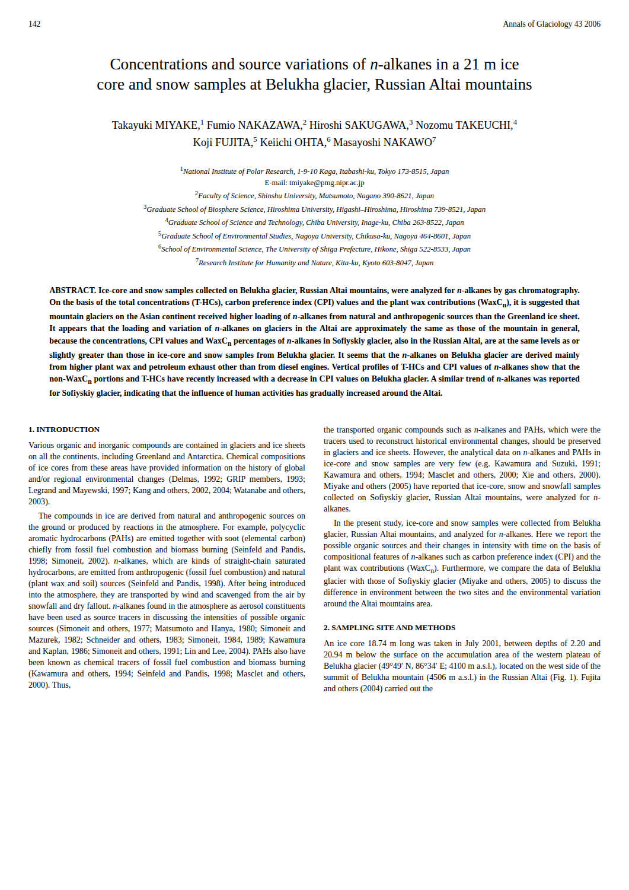142 Annals of Glaciology 43 2006
Concentrations and source variations of n-alkanes in a 21 m ice
core and snow samples at Belukha glacier, Russian Altai mountains
Takayuki MIYAKE,1 Fumio NAKAZAWA,2 Hiroshi SAKUGAWA,3 Nozomu TAKEUCHI,4
Koji FUJITA,5 Keiichi OHTA,6 Masayoshi NAKAWO7
1National Institute of Polar Research, 1-9-10 Kaga, Itabashi-ku, Tokyo 173-8515, Japan
E-mail: tmiyake@pmg.nipr.ac.jp
2Faculty of Science, Shinshu University, Matsumoto, Nagano 390-8621, Japan
3Graduate School of Biosphere Science, Hiroshima University, Higashi–Hiroshima, Hiroshima 739-8521, Japan
4Graduate School of Science and Technology, Chiba University, Inage-ku, Chiba 263-8522, Japan
5Graduate School of Environmental Studies, Nagoya University, Chikusa-ku, Nagoya 464-8601, Japan
6School of Environmental Science, The University of Shiga Prefecture, Hikone, Shiga 522-8533, Japan
7Research Institute for Humanity and Nature, Kita-ku, Kyoto 603-8047, Japan
ABSTRACT. Ice-core and snow samples collected on Belukha glacier, Russian Altai mountains, were analyzed for n-alkanes by gas chromatography. On the basis of the total concentrations (T-HCs), carbon preference index (CPI) values and the plant wax contributions (WaxCn), it is suggested that mountain glaciers on the Asian continent received higher loading of n-alkanes from natural and anthropogenic sources than the Greenland ice sheet. It appears that the loading and variation of n-alkanes on glaciers in the Altai are approximately the same as those of the mountain in general, because the concentrations, CPI values and WaxCn percentages of n-alkanes in Sofiyskiy glacier, also in the Russian Altai, are at the same levels as or slightly greater than those in ice-core and snow samples from Belukha glacier. It seems that the n-alkanes on Belukha glacier are derived mainly from higher plant wax and petroleum exhaust other than from diesel engines. Vertical profiles of T-HCs and CPI values of n-alkanes show that the non-WaxCn portions and T-HCs have recently increased with a decrease in CPI values on Belukha glacier. A similar trend of n-alkanes was reported for Sofiyskiy glacier, indicating that the influence of human activities has gradually increased around the Altai.
1. INTRODUCTION
Various organic and inorganic compounds are contained in glaciers and ice sheets on all the continents, including Greenland and Antarctica. Chemical compositions of ice cores from these areas have provided information on the history of global and/or regional environmental changes (Delmas, 1992; GRIP members, 1993; Legrand and Mayewski, 1997; Kang and others, 2002, 2004; Watanabe and others, 2003).
The compounds in ice are derived from natural and anthropogenic sources on the ground or produced by reactions in the atmosphere. For example, polycyclic aromatic hydrocarbons (PAHs) are emitted together with soot (elemental carbon) chiefly from fossil fuel combustion and biomass burning (Seinfeld and Pandis, 1998; Simoneit, 2002). n-alkanes, which are kinds of straight-chain saturated hydrocarbons, are emitted from anthropogenic (fossil fuel combustion) and natural (plant wax and soil) sources (Seinfeld and Pandis, 1998). After being introduced into the atmosphere, they are transported by wind and scavenged from the air by snowfall and dry fallout. n-alkanes found in the atmosphere as aerosol constituents have been used as source tracers in discussing the intensities of possible organic sources (Simoneit and others, 1977; Matsumoto and Hanya, 1980; Simoneit and Mazurek, 1982; Schneider and others, 1983; Simoneit, 1984, 1989; Kawamura and Kaplan, 1986; Simoneit and others, 1991; Lin and Lee, 2004). PAHs also have been known as chemical tracers of fossil fuel combustion and biomass burning (Kawamura and others, 1994; Seinfeld and Pandis, 1998; Masclet and others, 2000). Thus,
the transported organic compounds such as n-alkanes and PAHs, which were the tracers used to reconstruct historical environmental changes, should be preserved in glaciers and ice sheets. However, the analytical data on n-alkanes and PAHs in ice-core and snow samples are very few (e.g. Kawamura and Suzuki, 1991; Kawamura and others, 1994; Masclet and others, 2000; Xie and others, 2000). Miyake and others (2005) have reported that ice-core, snow and snowfall samples collected on Sofiyskiy glacier, Russian Altai mountains, were analyzed for n-alkanes.
In the present study, ice-core and snow samples were collected from Belukha glacier, Russian Altai mountains, and analyzed for n-alkanes. Here we report the possible organic sources and their changes in intensity with time on the basis of compositional features of n-alkanes such as carbon preference index (CPI) and the plant wax contributions (WaxCn). Furthermore, we compare the data of Belukha glacier with those of Sofiyskiy glacier (Miyake and others, 2005) to discuss the difference in environment between the two sites and the environmental variation around the Altai mountains area.
2. SAMPLING SITE AND METHODS
An ice core 18.74 m long was taken in July 2001, between depths of 2.20 and 20.94 m below the surface on the accumulation area of the western plateau of Belukha glacier (49°49′ N, 86°34′ E; 4100 m a.s.l.), located on the west side of the summit of Belukha mountain (4506 m a.s.l.) in the Russian Altai (Fig. 1). Fujita and others (2004) carried out the